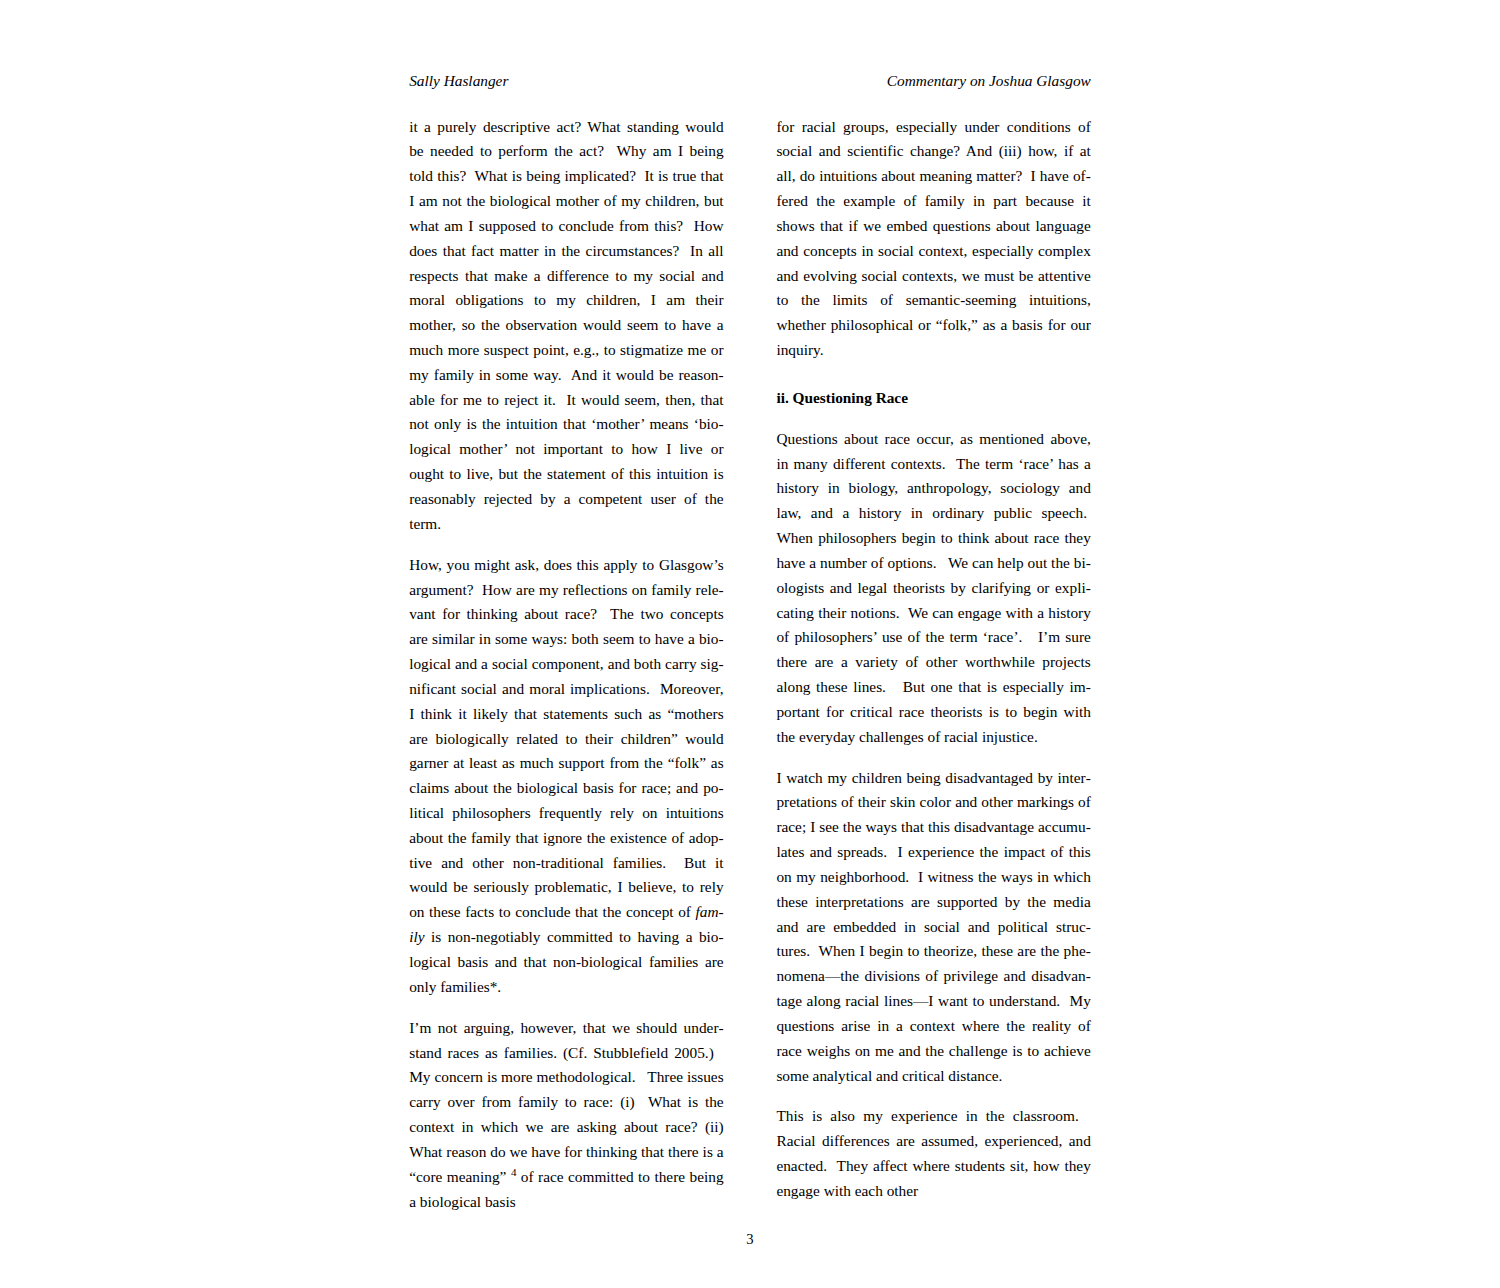Sally Haslanger Commentary on Joshua Glasgow
it a purely descriptive act? What standing would be needed to perform the act? Why am I being told this? What is being implicated? It is true that I am not the biological mother of my children, but what am I supposed to conclude from this? How does that fact matter in the circumstances? In all respects that make a difference to my social and moral obligations to my children, I am their mother, so the observation would seem to have a much more suspect point, e.g., to stigmatize me or my family in some way. And it would be reasonable for me to reject it. It would seem, then, that not only is the intuition that ‘mother’ means ‘biological mother’ not important to how I live or ought to live, but the statement of this intuition is reasonably rejected by a competent user of the term.
How, you might ask, does this apply to Glasgow’s argument? How are my reflections on family relevant for thinking about race? The two concepts are similar in some ways: both seem to have a biological and a social component, and both carry significant social and moral implications. Moreover, I think it likely that statements such as “mothers are biologically related to their children” would garner at least as much support from the “folk” as claims about the biological basis for race; and political philosophers frequently rely on intuitions about the family that ignore the existence of adoptive and other non-traditional families. But it would be seriously problematic, I believe, to rely on these facts to conclude that the concept of family is non-negotiably committed to having a biological basis and that non-biological families are only families*.
I’m not arguing, however, that we should understand races as families. (Cf. Stubblefield 2005.) My concern is more methodological. Three issues carry over from family to race: (i) What is the context in which we are asking about race? (ii) What reason do we have for thinking that there is a “core meaning” 4 of race committed to there being a biological basis
for racial groups, especially under conditions of social and scientific change? And (iii) how, if at all, do intuitions about meaning matter? I have offered the example of family in part because it shows that if we embed questions about language and concepts in social context, especially complex and evolving social contexts, we must be attentive to the limits of semantic-seeming intuitions, whether philosophical or “folk,” as a basis for our inquiry.
ii. Questioning Race
Questions about race occur, as mentioned above, in many different contexts. The term ‘race’ has a history in biology, anthropology, sociology and law, and a history in ordinary public speech. When philosophers begin to think about race they have a number of options. We can help out the biologists and legal theorists by clarifying or explicating their notions. We can engage with a history of philosophers’ use of the term ‘race’. I’m sure there are a variety of other worthwhile projects along these lines. But one that is especially important for critical race theorists is to begin with the everyday challenges of racial injustice.
I watch my children being disadvantaged by interpretations of their skin color and other markings of race; I see the ways that this disadvantage accumulates and spreads. I experience the impact of this on my neighborhood. I witness the ways in which these interpretations are supported by the media and are embedded in social and political structures. When I begin to theorize, these are the phenomena—the divisions of privilege and disadvantage along racial lines—I want to understand. My questions arise in a context where the reality of race weighs on me and the challenge is to achieve some analytical and critical distance.
This is also my experience in the classroom. Racial differences are assumed, experienced, and enacted. They affect where students sit, how they engage with each other
3